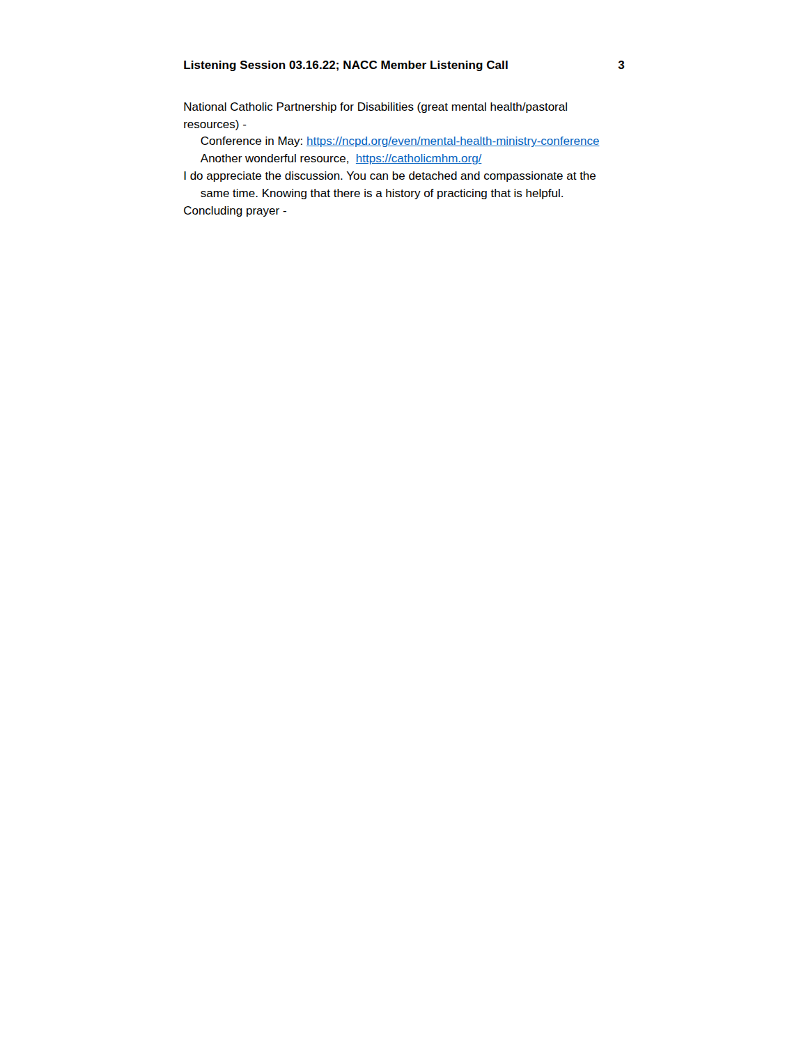Listening Session 03.16.22; NACC Member Listening Call 3
National Catholic Partnership for Disabilities (great mental health/pastoral resources) - Conference in May: https://ncpd.org/even/mental-health-ministry-conference Another wonderful resource, https://catholicmhm.org/
I do appreciate the discussion. You can be detached and compassionate at the same time. Knowing that there is a history of practicing that is helpful.
Concluding prayer -